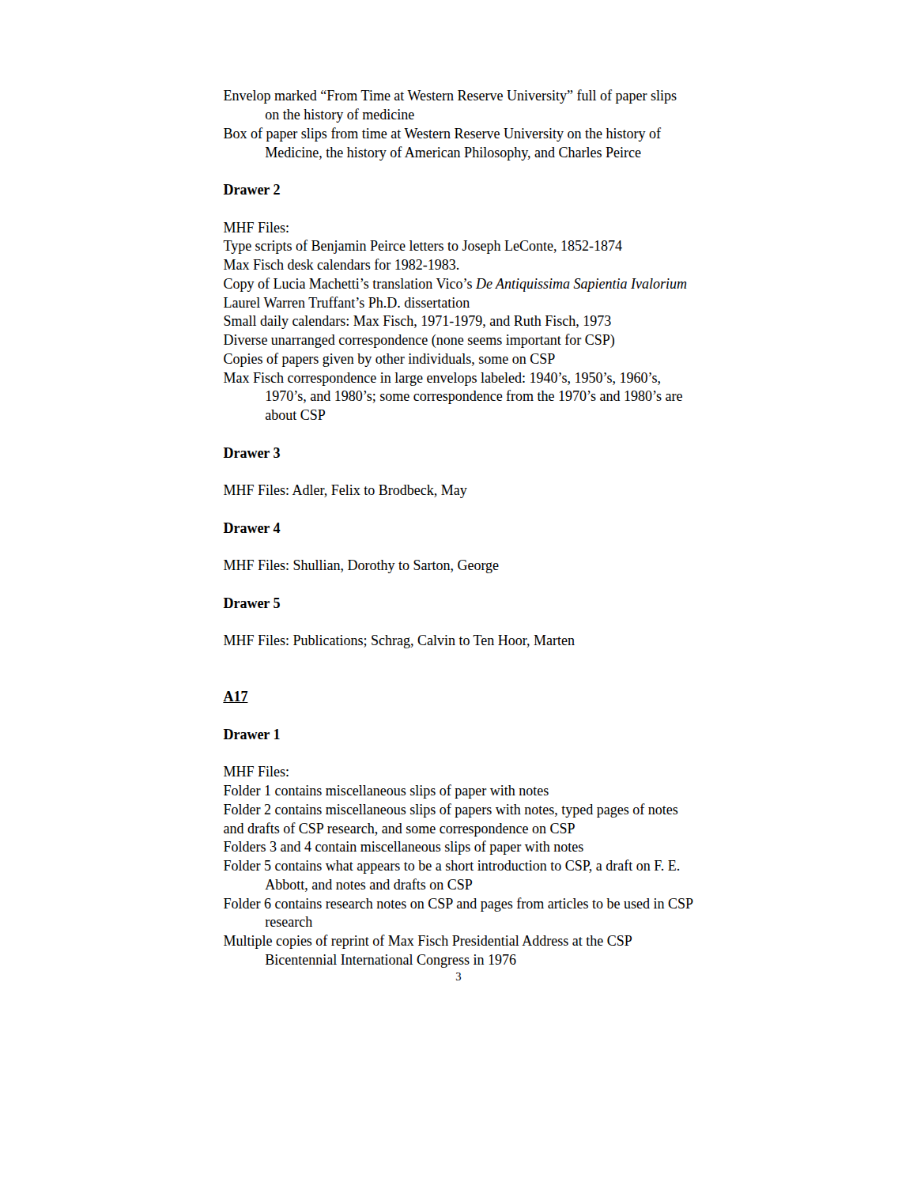Envelop marked “From Time at Western Reserve University” full of paper slips on the history of medicine
Box of paper slips from time at Western Reserve University on the history of Medicine, the history of American Philosophy, and Charles Peirce
Drawer 2
MHF Files:
Type scripts of Benjamin Peirce letters to Joseph LeConte, 1852-1874
Max Fisch desk calendars for 1982-1983.
Copy of Lucia Machetti’s translation Vico’s De Antiquissima Sapientia Ivalorium
Laurel Warren Truffant’s Ph.D. dissertation
Small daily calendars: Max Fisch, 1971-1979, and Ruth Fisch, 1973
Diverse unarranged correspondence (none seems important for CSP)
Copies of papers given by other individuals, some on CSP
Max Fisch correspondence in large envelops labeled: 1940’s, 1950’s, 1960’s, 1970’s, and 1980’s; some correspondence from the 1970’s and 1980’s are about CSP
Drawer 3
MHF Files: Adler, Felix to Brodbeck, May
Drawer 4
MHF Files: Shullian, Dorothy to Sarton, George
Drawer 5
MHF Files: Publications; Schrag, Calvin to Ten Hoor, Marten
A17
Drawer 1
MHF Files:
Folder 1 contains miscellaneous slips of paper with notes
Folder 2 contains miscellaneous slips of papers with notes, typed pages of notes and drafts of CSP research, and some correspondence on CSP
Folders 3 and 4 contain miscellaneous slips of paper with notes
Folder 5 contains what appears to be a short introduction to CSP, a draft on F. E. Abbott, and notes and drafts on CSP
Folder 6 contains research notes on CSP and pages from articles to be used in CSP research
Multiple copies of reprint of Max Fisch Presidential Address at the CSP Bicentennial International Congress in 1976
3